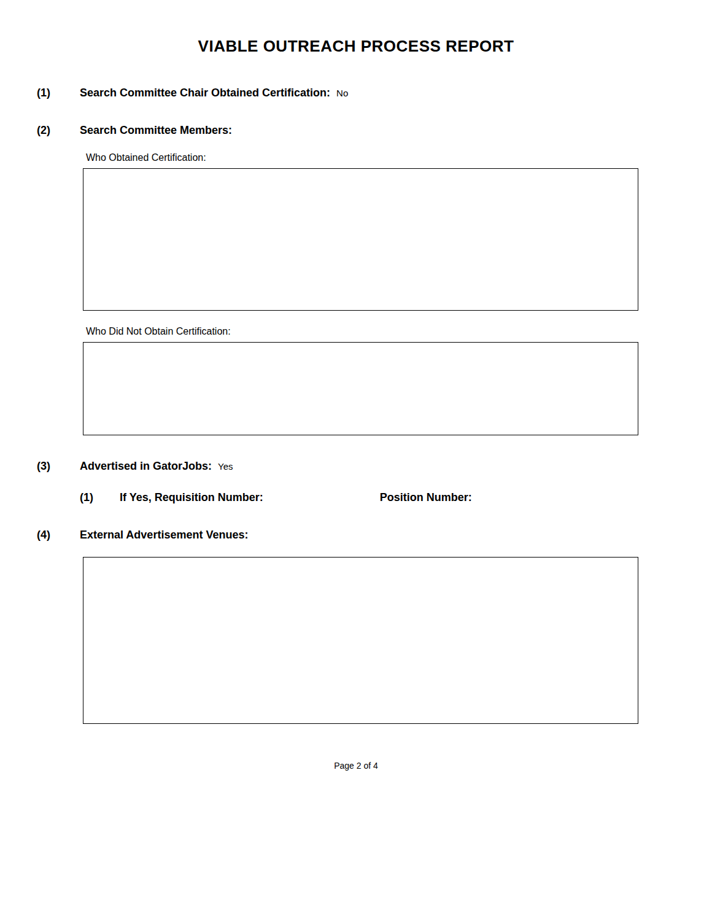VIABLE OUTREACH PROCESS REPORT
(1) Search Committee Chair Obtained Certification: No
(2) Search Committee Members:
Who Obtained Certification:
Who Did Not Obtain Certification:
(3) Advertised in GatorJobs: Yes
(1) If Yes, Requisition Number: Position Number:
(4) External Advertisement Venues:
Page 2 of 4